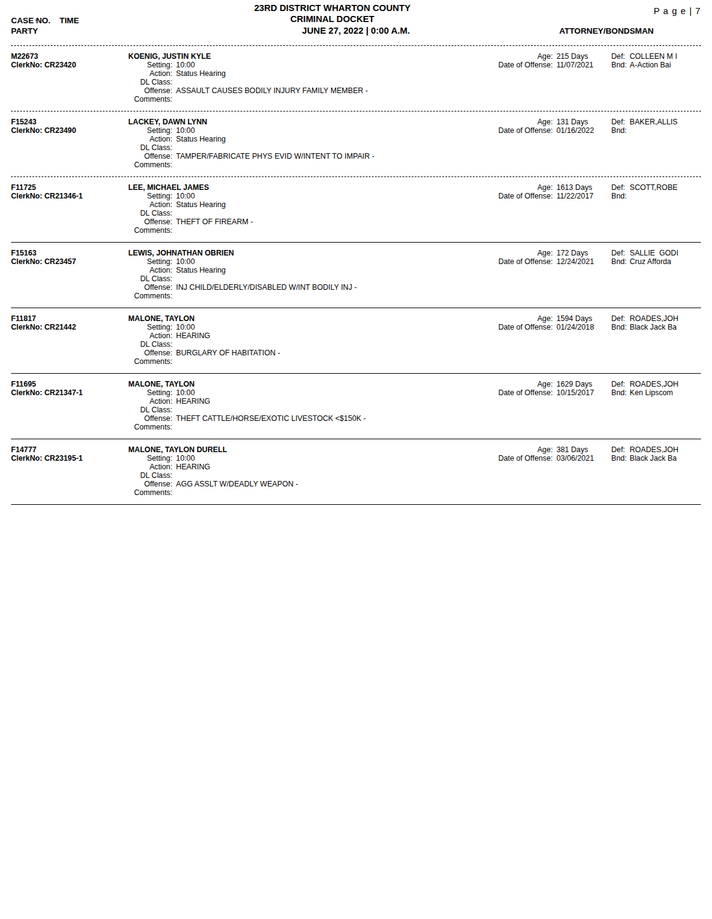‘·
P a g e | 7
23RD DISTRICT WHARTON COUNTY
CRIMINAL DOCKET
JUNE 27, 2022 | 0:00 A.M.
CASE NO. TIME
PARTY
ATTORNEY/BONDSMAN
| M22673 ClerkNo: CR23420 | KOENIG, JUSTIN KYLE Setting: 10:00 Action: Status Hearing DL Class: Offense: ASSAULT CAUSES BODILY INJURY FAMILY MEMBER - Comments: | Age: 215 Days Date of Offense: 11/07/2021 | Def: COLLEEN M I Bnd: A-Action Bai |
| F15243 ClerkNo: CR23490 | LACKEY, DAWN LYNN Setting: 10:00 Action: Status Hearing DL Class: Offense: TAMPER/FABRICATE PHYS EVID W/INTENT TO IMPAIR - Comments: | Age: 131 Days Date of Offense: 01/16/2022 | Def: BAKER,ALLIS Bnd: |
| F11725 ClerkNo: CR21346-1 | LEE, MICHAEL JAMES Setting: 10:00 Action: Status Hearing DL Class: Offense: THEFT OF FIREARM - Comments: | Age: 1613 Days Date of Offense: 11/22/2017 | Def: SCOTT,ROBE Bnd: |
| F15163 ClerkNo: CR23457 | LEWIS, JOHNATHAN OBRIEN Setting: 10:00 Action: Status Hearing DL Class: Offense: INJ CHILD/ELDERLY/DISABLED W/INT BODILY INJ - Comments: | Age: 172 Days Date of Offense: 12/24/2021 | Def: SALLIE GODI Bnd: Cruz Afforda |
| F11817 ClerkNo: CR21442 | MALONE, TAYLON Setting: 10:00 Action: HEARING DL Class: Offense: BURGLARY OF HABITATION - Comments: | Age: 1594 Days Date of Offense: 01/24/2018 | Def: ROADES,JOH Bnd: Black Jack Ba |
| F11695 ClerkNo: CR21347-1 | MALONE, TAYLON Setting: 10:00 Action: HEARING DL Class: Offense: THEFT CATTLE/HORSE/EXOTIC LIVESTOCK <$150K - Comments: | Age: 1629 Days Date of Offense: 10/15/2017 | Def: ROADES,JOH Bnd: Ken Lipscom |
| F14777 ClerkNo: CR23195-1 | MALONE, TAYLON DURELL Setting: 10:00 Action: HEARING DL Class: Offense: AGG ASSLT W/DEADLY WEAPON - Comments: | Age: 381 Days Date of Offense: 03/06/2021 | Def: ROADES,JOH Bnd: Black Jack Ba |